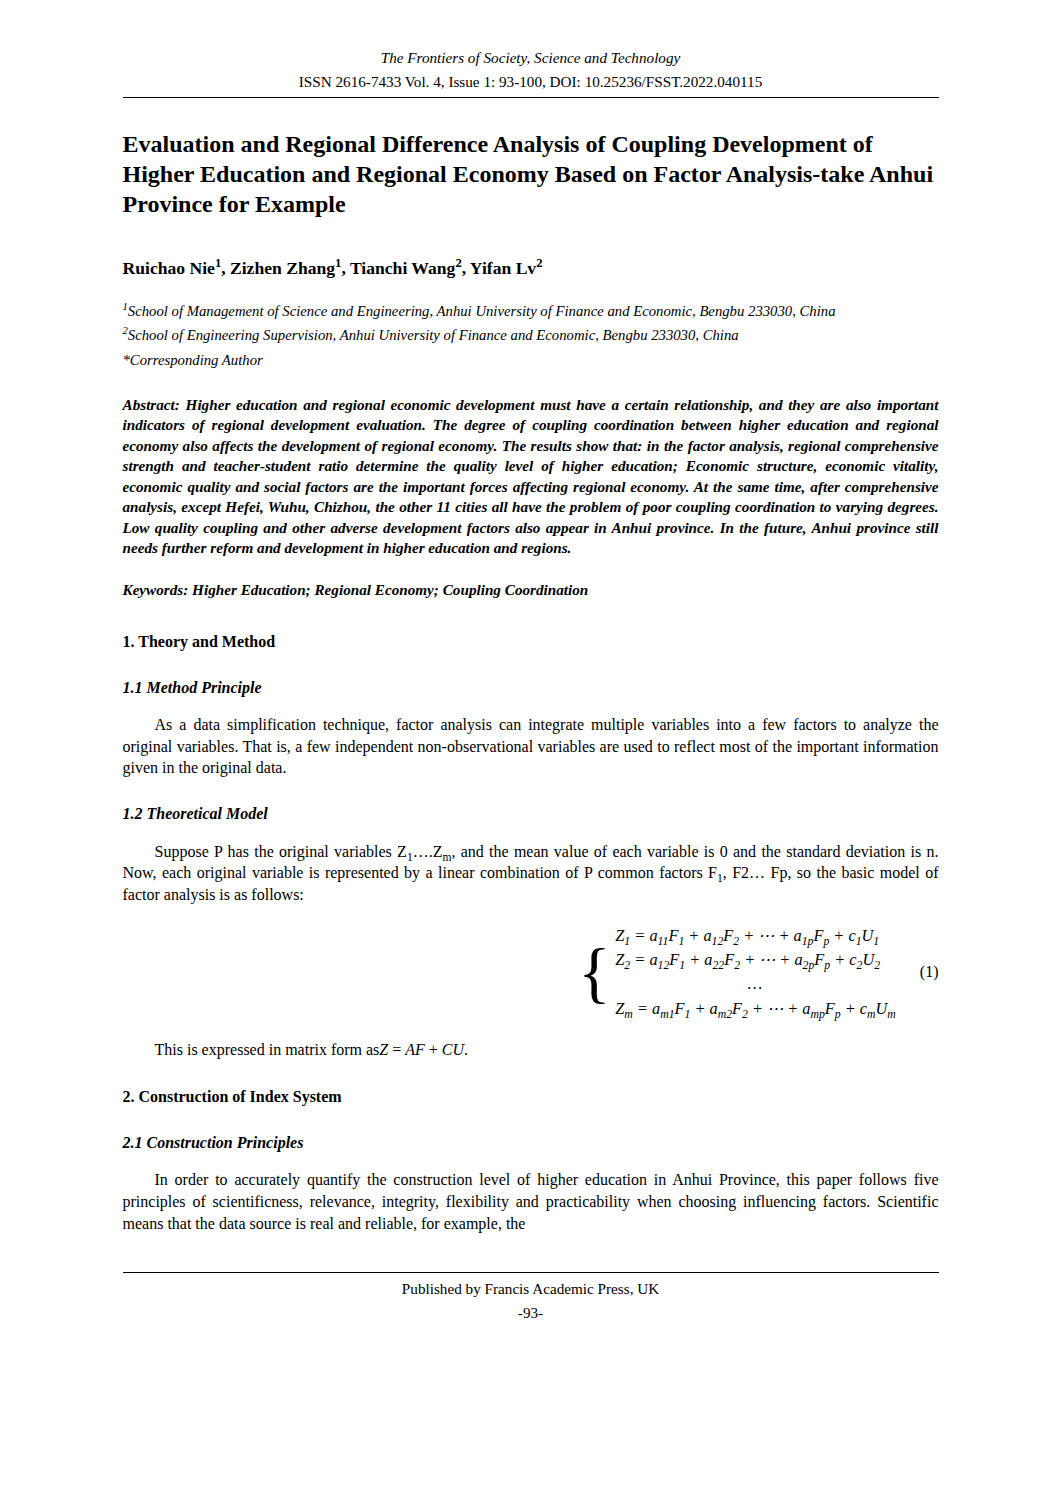The Frontiers of Society, Science and Technology
ISSN 2616-7433 Vol. 4, Issue 1: 93-100, DOI: 10.25236/FSST.2022.040115
Evaluation and Regional Difference Analysis of Coupling Development of Higher Education and Regional Economy Based on Factor Analysis-take Anhui Province for Example
Ruichao Nie1, Zizhen Zhang1, Tianchi Wang2, Yifan Lv2
1School of Management of Science and Engineering, Anhui University of Finance and Economic, Bengbu 233030, China
2School of Engineering Supervision, Anhui University of Finance and Economic, Bengbu 233030, China
*Corresponding Author
Abstract: Higher education and regional economic development must have a certain relationship, and they are also important indicators of regional development evaluation. The degree of coupling coordination between higher education and regional economy also affects the development of regional economy. The results show that: in the factor analysis, regional comprehensive strength and teacher-student ratio determine the quality level of higher education; Economic structure, economic vitality, economic quality and social factors are the important forces affecting regional economy. At the same time, after comprehensive analysis, except Hefei, Wuhu, Chizhou, the other 11 cities all have the problem of poor coupling coordination to varying degrees. Low quality coupling and other adverse development factors also appear in Anhui province. In the future, Anhui province still needs further reform and development in higher education and regions.
Keywords: Higher Education; Regional Economy; Coupling Coordination
1. Theory and Method
1.1 Method Principle
As a data simplification technique, factor analysis can integrate multiple variables into a few factors to analyze the original variables. That is, a few independent non-observational variables are used to reflect most of the important information given in the original data.
1.2 Theoretical Model
Suppose P has the original variables Z1….Zm, and the mean value of each variable is 0 and the standard deviation is n. Now, each original variable is represented by a linear combination of P common factors F1, F2… Fp, so the basic model of factor analysis is as follows:
{
Z1 = a11F1 + a12F2 + ⋯ + a1pFp + c1U1
Z2 = a12F1 + a22F2 + ⋯ + a2pFp + c2U2
…
Zm = am1F1 + am2F2 + ⋯ + ampFp + cmUm
(1)
This is expressed in matrix form asZ = AF + CU.
2. Construction of Index System
2.1 Construction Principles
In order to accurately quantify the construction level of higher education in Anhui Province, this paper follows five principles of scientificness, relevance, integrity, flexibility and practicability when choosing influencing factors. Scientific means that the data source is real and reliable, for example, the
Published by Francis Academic Press, UK
-93-